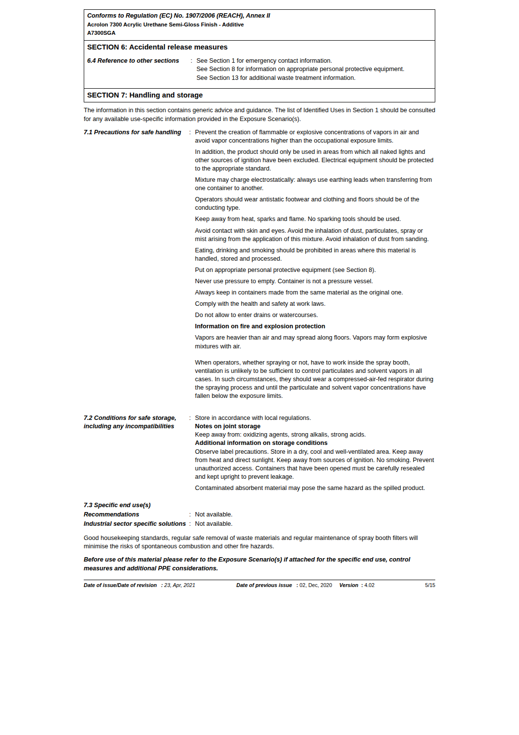Conforms to Regulation (EC) No. 1907/2006 (REACH), Annex II
Acrolon 7300 Acrylic Urethane Semi-Gloss Finish - Additive
A7300SGA
SECTION 6: Accidental release measures
| 6.4 Reference to other sections | : | See Section 1 for emergency contact information. See Section 8 for information on appropriate personal protective equipment. See Section 13 for additional waste treatment information. |
SECTION 7: Handling and storage
The information in this section contains generic advice and guidance. The list of Identified Uses in Section 1 should be consulted for any available use-specific information provided in the Exposure Scenario(s).
| 7.1 Precautions for safe handling | : | Prevent the creation of flammable or explosive concentrations of vapors in air and avoid vapor concentrations higher than the occupational exposure limits. In addition, the product should only be used in areas from which all naked lights and other sources of ignition have been excluded. Electrical equipment should be protected to the appropriate standard. Mixture may charge electrostatically: always use earthing leads when transferring from one container to another. Operators should wear antistatic footwear and clothing and floors should be of the conducting type. Keep away from heat, sparks and flame. No sparking tools should be used. Avoid contact with skin and eyes. Avoid the inhalation of dust, particulates, spray or mist arising from the application of this mixture. Avoid inhalation of dust from sanding. Eating, drinking and smoking should be prohibited in areas where this material is handled, stored and processed. Put on appropriate personal protective equipment (see Section 8). Never use pressure to empty. Container is not a pressure vessel. Always keep in containers made from the same material as the original one. Comply with the health and safety at work laws. Do not allow to enter drains or watercourses. Information on fire and explosion protection Vapors are heavier than air and may spread along floors. Vapors may form explosive mixtures with air. When operators, whether spraying or not, have to work inside the spray booth, ventilation is unlikely to be sufficient to control particulates and solvent vapors in all cases. In such circumstances, they should wear a compressed-air-fed respirator during the spraying process and until the particulate and solvent vapor concentrations have fallen below the exposure limits. |
| 7.2 Conditions for safe storage, including any incompatibilities | : | Store in accordance with local regulations. Notes on joint storage Keep away from: oxidizing agents, strong alkalis, strong acids. Additional information on storage conditions Observe label precautions. Store in a dry, cool and well-ventilated area. Keep away from heat and direct sunlight. Keep away from sources of ignition. No smoking. Prevent unauthorized access. Containers that have been opened must be carefully resealed and kept upright to prevent leakage. Contaminated absorbent material may pose the same hazard as the spilled product. |
| 7.3 Specific end use(s) | | |
| Recommendations | : | Not available. |
| Industrial sector specific solutions | : | Not available. |
Good housekeeping standards, regular safe removal of waste materials and regular maintenance of spray booth filters will minimise the risks of spontaneous combustion and other fire hazards.
Before use of this material please refer to the Exposure Scenario(s) if attached for the specific end use, control measures and additional PPE considerations.
Date of issue/Date of revision : 23, Apr, 2021
Date of previous issue : 02, Dec, 2020 Version : 4.02
5/15